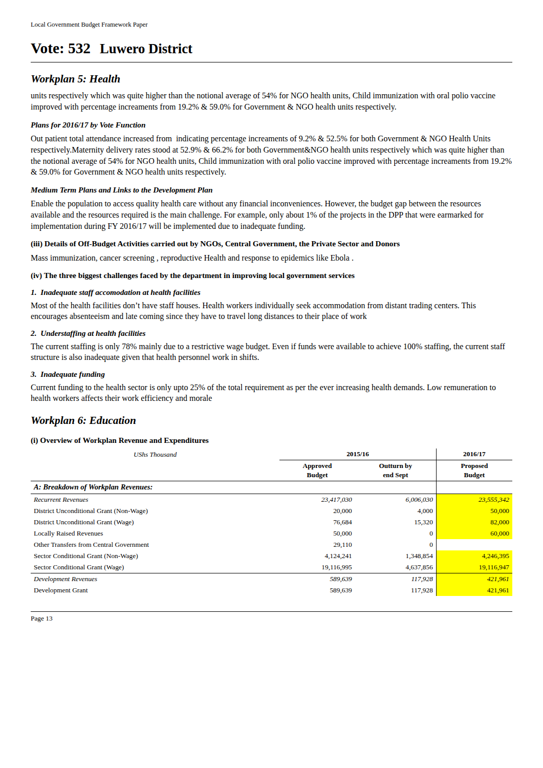Local Government Budget Framework Paper
Vote: 532 Luwero District
Workplan 5: Health
units respectively which was quite higher than the notional average of 54% for NGO health units, Child immunization with oral polio vaccine improved with percentage increaments from 19.2% & 59.0% for Government & NGO health units respectively.
Plans for 2016/17 by Vote Function
Out patient total attendance increased from indicating percentage increaments of 9.2% & 52.5% for both Government & NGO Health Units respectively.Maternity delivery rates stood at 52.9% & 66.2% for both Government&NGO health units respectively which was quite higher than the notional average of 54% for NGO health units, Child immunization with oral polio vaccine improved with percentage increaments from 19.2% & 59.0% for Government & NGO health units respectively.
Medium Term Plans and Links to the Development Plan
Enable the population to access quality health care without any financial inconveniences. However, the budget gap between the resources available and the resources required is the main challenge. For example, only about 1% of the projects in the DPP that were earmarked for implementation during FY 2016/17 will be implemented due to inadequate funding.
(iii) Details of Off-Budget Activities carried out by NGOs, Central Government, the Private Sector and Donors
Mass immunization, cancer screening , reproductive Health and response to epidemics like Ebola .
(iv) The three biggest challenges faced by the department in improving local government services
1. Inadequate staff accomodation at health facilities
Most of the health facilities don’t have staff houses. Health workers individually seek accommodation from distant trading centers. This encourages absenteeism and late coming since they have to travel long distances to their place of work
2. Understaffing at health facilities
The current staffing is only 78% mainly due to a restrictive wage budget. Even if funds were available to achieve 100% staffing, the current staff structure is also inadequate given that health personnel work in shifts.
3. Inadequate funding
Current funding to the health sector is only upto 25% of the total requirement as per the ever increasing health demands. Low remuneration to health workers affects their work efficiency and morale
Workplan 6: Education
(i) Overview of Workplan Revenue and Expenditures
| UShs Thousand | 2015/16 | 2016/17 |
| | Approved Budget | Outturn by end Sept | Proposed Budget |
| A: Breakdown of Workplan Revenues: | |
| Recurrent Revenues | 23,417,030 | 6,006,030 | 23,555,342 |
| District Unconditional Grant (Non-Wage) | 20,000 | 4,000 | 50,000 |
| District Unconditional Grant (Wage) | 76,684 | 15,320 | 82,000 |
| Locally Raised Revenues | 50,000 | 0 | 60,000 |
| Other Transfers from Central Government | 29,110 | 0 | |
| Sector Conditional Grant (Non-Wage) | 4,124,241 | 1,348,854 | 4,246,395 |
| Sector Conditional Grant (Wage) | 19,116,995 | 4,637,856 | 19,116,947 |
| Development Revenues | 589,639 | 117,928 | 421,961 |
| Development Grant | 589,639 | 117,928 | 421,961 |
Page 13